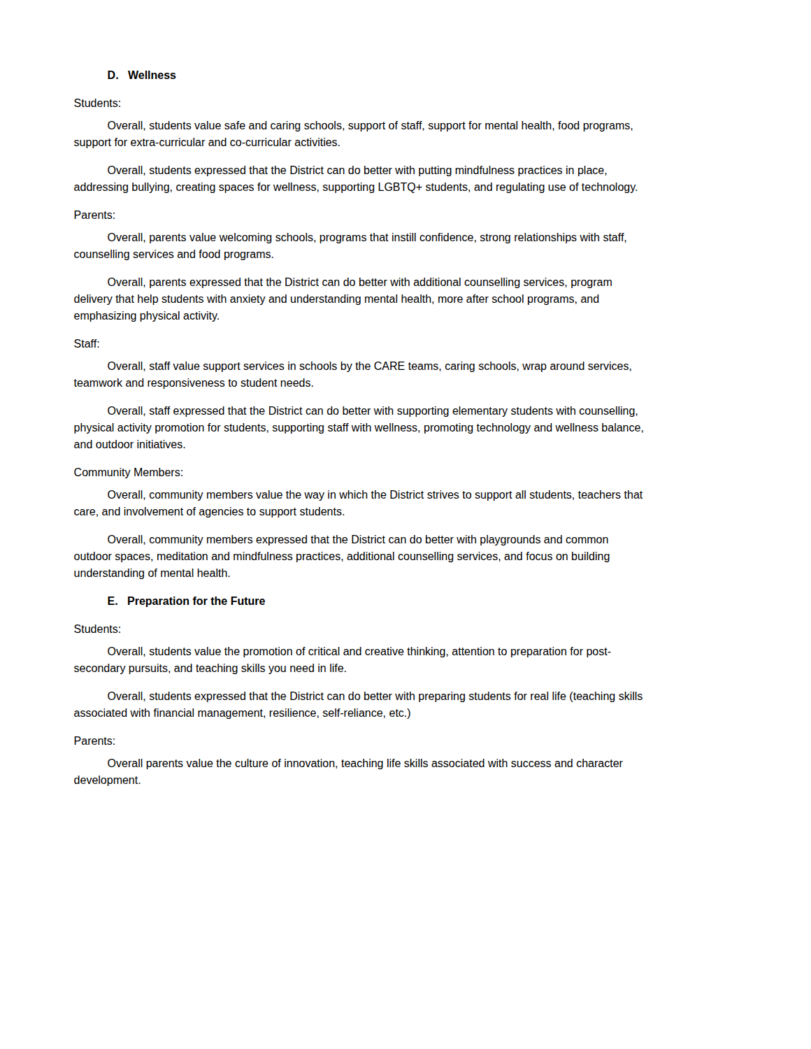D. Wellness
Students:
Overall, students value safe and caring schools, support of staff, support for mental health, food programs, support for extra-curricular and co-curricular activities.
Overall, students expressed that the District can do better with putting mindfulness practices in place, addressing bullying, creating spaces for wellness, supporting LGBTQ+ students, and regulating use of technology.
Parents:
Overall, parents value welcoming schools, programs that instill confidence, strong relationships with staff, counselling services and food programs.
Overall, parents expressed that the District can do better with additional counselling services, program delivery that help students with anxiety and understanding mental health, more after school programs, and emphasizing physical activity.
Staff:
Overall, staff value support services in schools by the CARE teams, caring schools, wrap around services, teamwork and responsiveness to student needs.
Overall, staff expressed that the District can do better with supporting elementary students with counselling, physical activity promotion for students, supporting staff with wellness, promoting technology and wellness balance, and outdoor initiatives.
Community Members:
Overall, community members value the way in which the District strives to support all students, teachers that care, and involvement of agencies to support students.
Overall, community members expressed that the District can do better with playgrounds and common outdoor spaces, meditation and mindfulness practices, additional counselling services, and focus on building understanding of mental health.
E. Preparation for the Future
Students:
Overall, students value the promotion of critical and creative thinking, attention to preparation for post-secondary pursuits, and teaching skills you need in life.
Overall, students expressed that the District can do better with preparing students for real life (teaching skills associated with financial management, resilience, self-reliance, etc.)
Parents:
Overall parents value the culture of innovation, teaching life skills associated with success and character development.